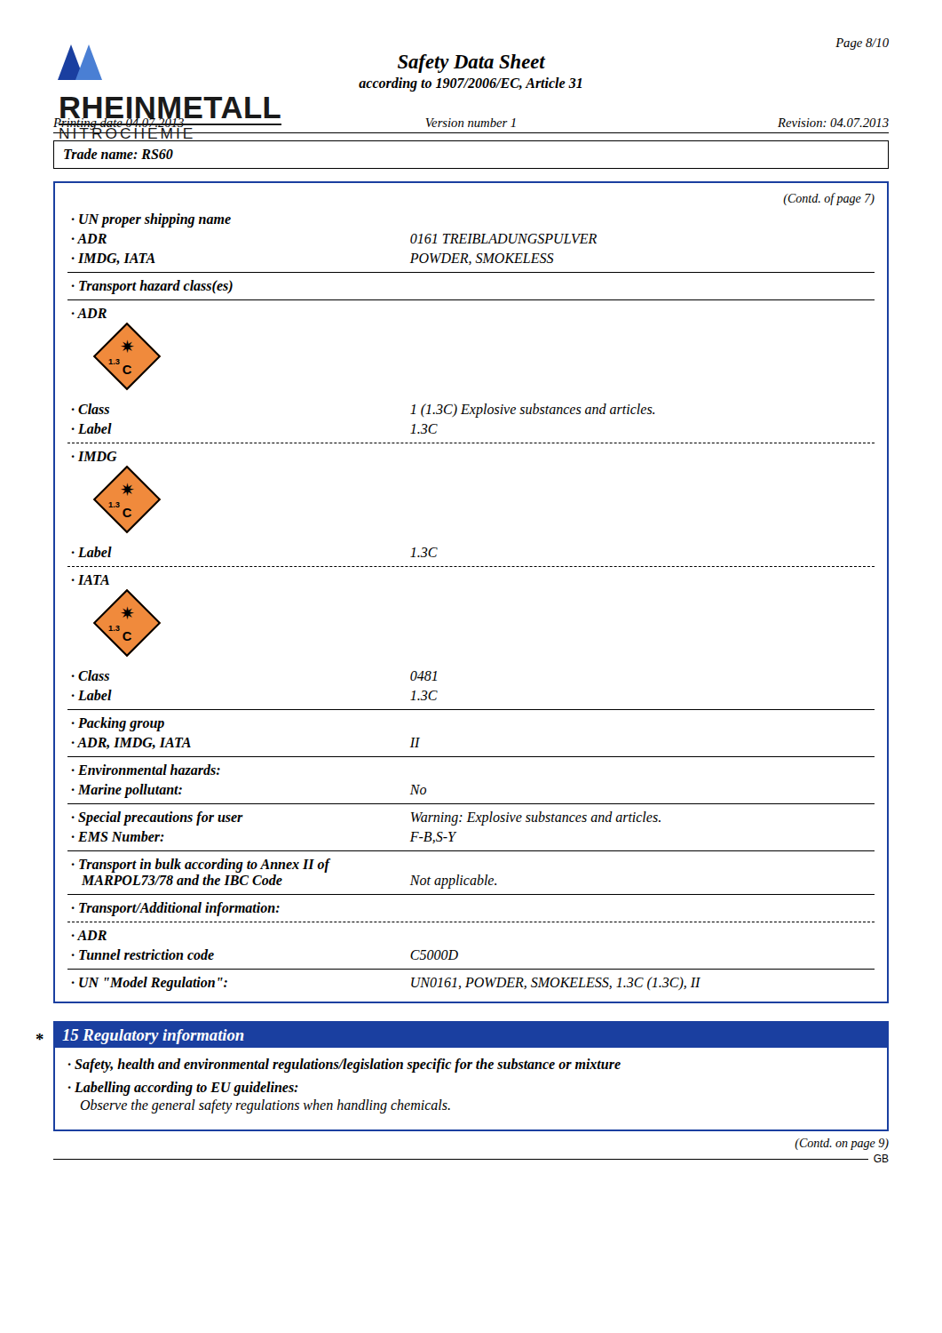RHEINMETALL NITROCHEMIE
Page 8/10
Safety Data Sheet
according to 1907/2006/EC, Article 31
Printing date 04.07.2013 Version number 1 Revision: 04.07.2013
Trade name: RS60
(Contd. of page 7)
| · UN proper shipping name | |
| · ADR | 0161 TREIBLADUNGSPULVER |
| · IMDG, IATA | POWDER, SMOKELESS |
| · Transport hazard class(es) | |
| · ADR | |
✷ 1.3 C
| · Class | 1 (1.3C) Explosive substances and articles. |
| · Label | 1.3C |
| · IMDG | |
✷ 1.3 C
| · Label | 1.3C |
| · IATA | |
✷ 1.3 C
| · Class | 0481 |
| · Label | 1.3C |
| · Packing group | |
| · ADR, IMDG, IATA | II |
| · Environmental hazards: | |
| · Marine pollutant: | No |
| · Special precautions for user | Warning: Explosive substances and articles. |
| · EMS Number: | F-B,S-Y |
| · Transport in bulk according to Annex II of MARPOL73/78 and the IBC Code | Not applicable. |
| · Transport/Additional information: | |
| · ADR | |
| · Tunnel restriction code | C5000D |
| · UN "Model Regulation": | UN0161, POWDER, SMOKELESS, 1.3C (1.3C), II |
*
15 Regulatory information
· Safety, health and environmental regulations/legislation specific for the substance or mixture
· Labelling according to EU guidelines:
Observe the general safety regulations when handling chemicals.
(Contd. on page 9)
GB